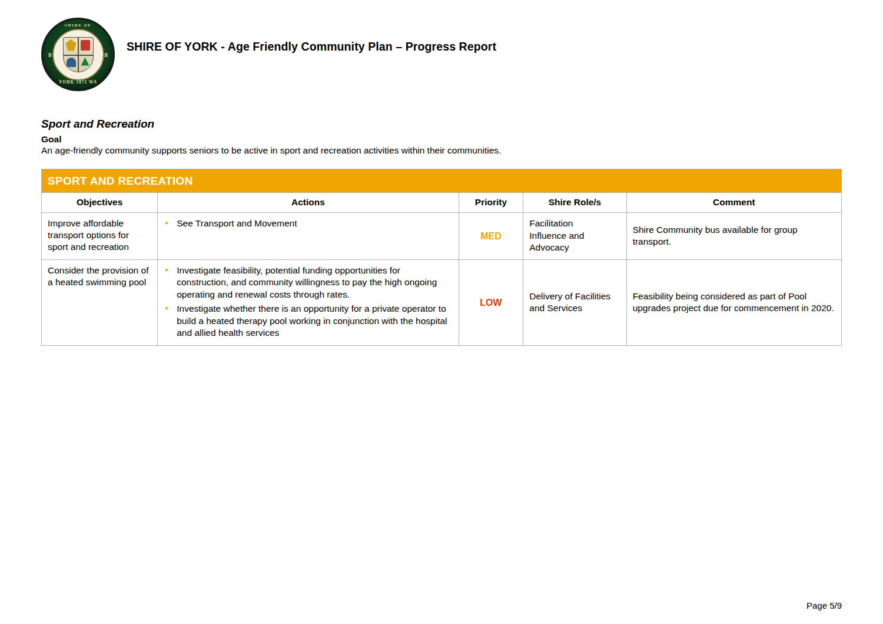SHIRE OF
8
8
YORK 1871 WA
SHIRE OF YORK - Age Friendly Community Plan – Progress Report
Sport and Recreation
Goal
An age-friendly community supports seniors to be active in sport and recreation activities within their communities.
| SPORT AND RECREATION |
| Objectives | Actions | Priority | Shire Role/s | Comment |
| Improve affordable transport options for sport and recreation | See Transport and Movement | MED | Facilitation Influence and Advocacy | Shire Community bus available for group transport. |
| Consider the provision of a heated swimming pool | Investigate feasibility, potential funding opportunities for construction, and community willingness to pay the high ongoing operating and renewal costs through rates. Investigate whether there is an opportunity for a private operator to build a heated therapy pool working in conjunction with the hospital and allied health services | LOW | Delivery of Facilities and Services | Feasibility being considered as part of Pool upgrades project due for commencement in 2020. |
Page 5/9